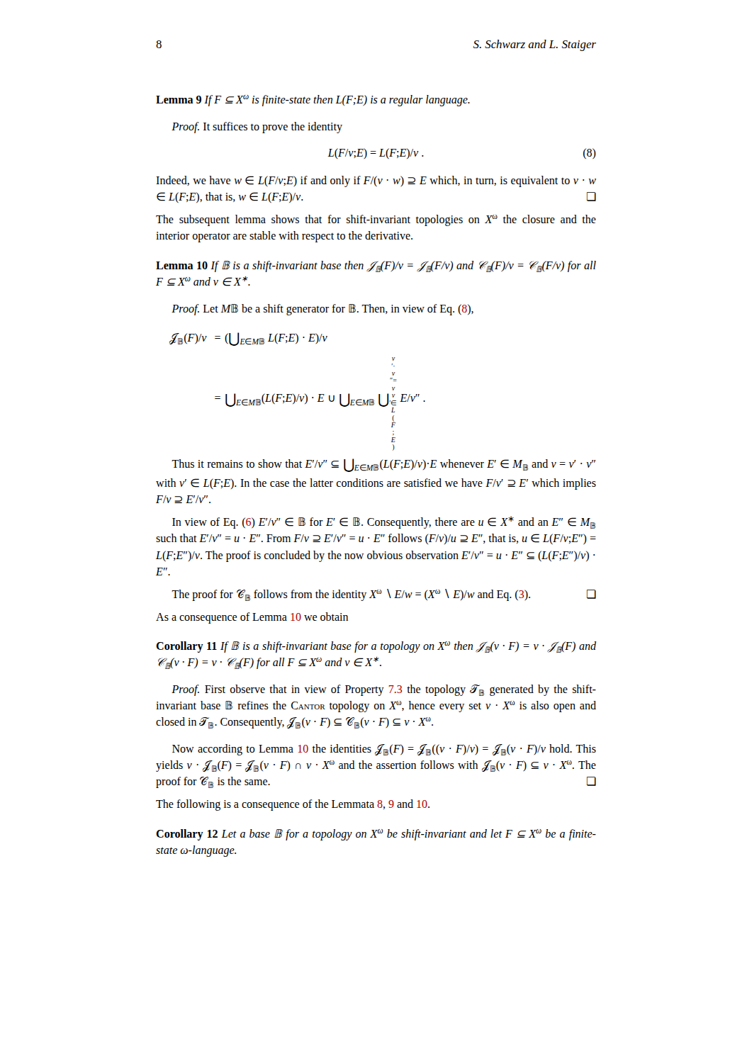8 S. Schwarz and L. Staiger
Lemma 9 If F ⊆ Xω is finite-state then L(F;E) is a regular language.
Proof. It suffices to prove the identity
L(F/v;E) = L(F;E)/v . (8)
Indeed, we have w ∈ L(F/v;E) if and only if F/(v · w) ⊇ E which, in turn, is equivalent to v · w ∈ L(F;E), that is, w ∈ L(F;E)/v. ❏
The subsequent lemma shows that for shift-invariant topologies on Xω the closure and the interior operator are stable with respect to the derivative.
Lemma 10 If 𝔹 is a shift-invariant base then 𝒥𝔹(F)/v = 𝒥𝔹(F/v) and 𝒞𝔹(F)/v = 𝒞𝔹(F/v) for all F ⊆ Xω and v ∈ X∗.
Proof. Let M𝔹 be a shift generator for 𝔹. Then, in view of Eq. (8),
𝒥𝔹(F)/v
=
(⋃E∈M𝔹 L(F;E) · E)/v
=
⋃E∈M𝔹(L(F;E)/v) · E ∪ ⋃E∈M𝔹 ⋃v′·v″=v v′∈L(F;E) E/v″ .
Thus it remains to show that E′/v″ ⊆ ⋃E∈M𝔹(L(F;E)/v)·E whenever E′ ∈ M𝔹 and v = v′ · v″ with v′ ∈ L(F;E). In the case the latter conditions are satisfied we have F/v′ ⊇ E′ which implies F/v ⊇ E′/v″.
In view of Eq. (6) E′/v″ ∈ 𝔹 for E′ ∈ 𝔹. Consequently, there are u ∈ X∗ and an E″ ∈ M𝔹 such that E′/v″ = u · E″. From F/v ⊇ E′/v″ = u · E″ follows (F/v)/u ⊇ E″, that is, u ∈ L(F/v;E″) = L(F;E″)/v. The proof is concluded by the now obvious observation E′/v″ = u · E″ ⊆ (L(F;E″)/v) · E″.
The proof for 𝒞𝔹 follows from the identity Xω ∖ E/w = (Xω ∖ E)/w and Eq. (3). ❏
As a consequence of Lemma 10 we obtain
Corollary 11 If 𝔹 is a shift-invariant base for a topology on Xω then 𝒥𝔹(v · F) = v · 𝒥𝔹(F) and 𝒞𝔹(v · F) = v · 𝒞𝔹(F) for all F ⊆ Xω and v ∈ X∗.
Proof. First observe that in view of Property 7.3 the topology 𝒯𝔹 generated by the shift-invariant base 𝔹 refines the Cantor topology on Xω, hence every set v · Xω is also open and closed in 𝒯𝔹. Consequently, 𝒥𝔹(v · F) ⊆ 𝒞𝔹(v · F) ⊆ v · Xω.
Now according to Lemma 10 the identities 𝒥𝔹(F) = 𝒥𝔹((v · F)/v) = 𝒥𝔹(v · F)/v hold. This yields v · 𝒥𝔹(F) = 𝒥𝔹(v · F) ∩ v · Xω and the assertion follows with 𝒥𝔹(v · F) ⊆ v · Xω. The proof for 𝒞𝔹 is the same. ❏
The following is a consequence of the Lemmata 8, 9 and 10.
Corollary 12 Let a base 𝔹 for a topology on Xω be shift-invariant and let F ⊆ Xω be a finite-state ω-language.